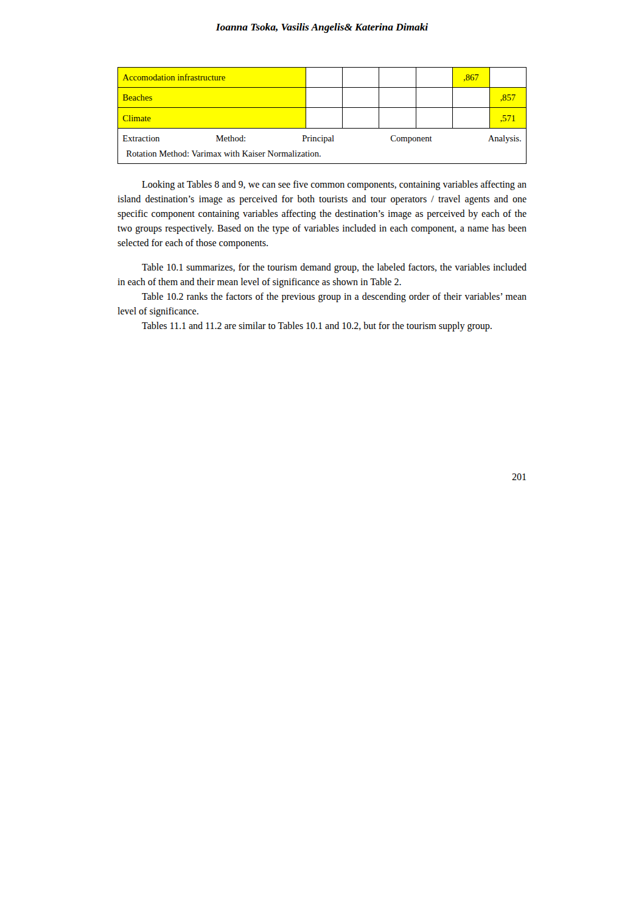Ioanna Tsoka, Vasilis Angelis& Katerina Dimaki
| Accomodation infrastructure | | | | | ,867 | |
| Beaches | | | | | | ,857 |
| Climate | | | | | | ,571 |
| Extraction Method: Principal Component Analysis. Rotation Method: Varimax with Kaiser Normalization. |
Looking at Tables 8 and 9, we can see five common components, containing variables affecting an island destination’s image as perceived for both tourists and tour operators / travel agents and one specific component containing variables affecting the destination’s image as perceived by each of the two groups respectively. Based on the type of variables included in each component, a name has been selected for each of those components.
Table 10.1 summarizes, for the tourism demand group, the labeled factors, the variables included in each of them and their mean level of significance as shown in Table 2.
Table 10.2 ranks the factors of the previous group in a descending order of their variables’ mean level of significance.
Tables 11.1 and 11.2 are similar to Tables 10.1 and 10.2, but for the tourism supply group.
201